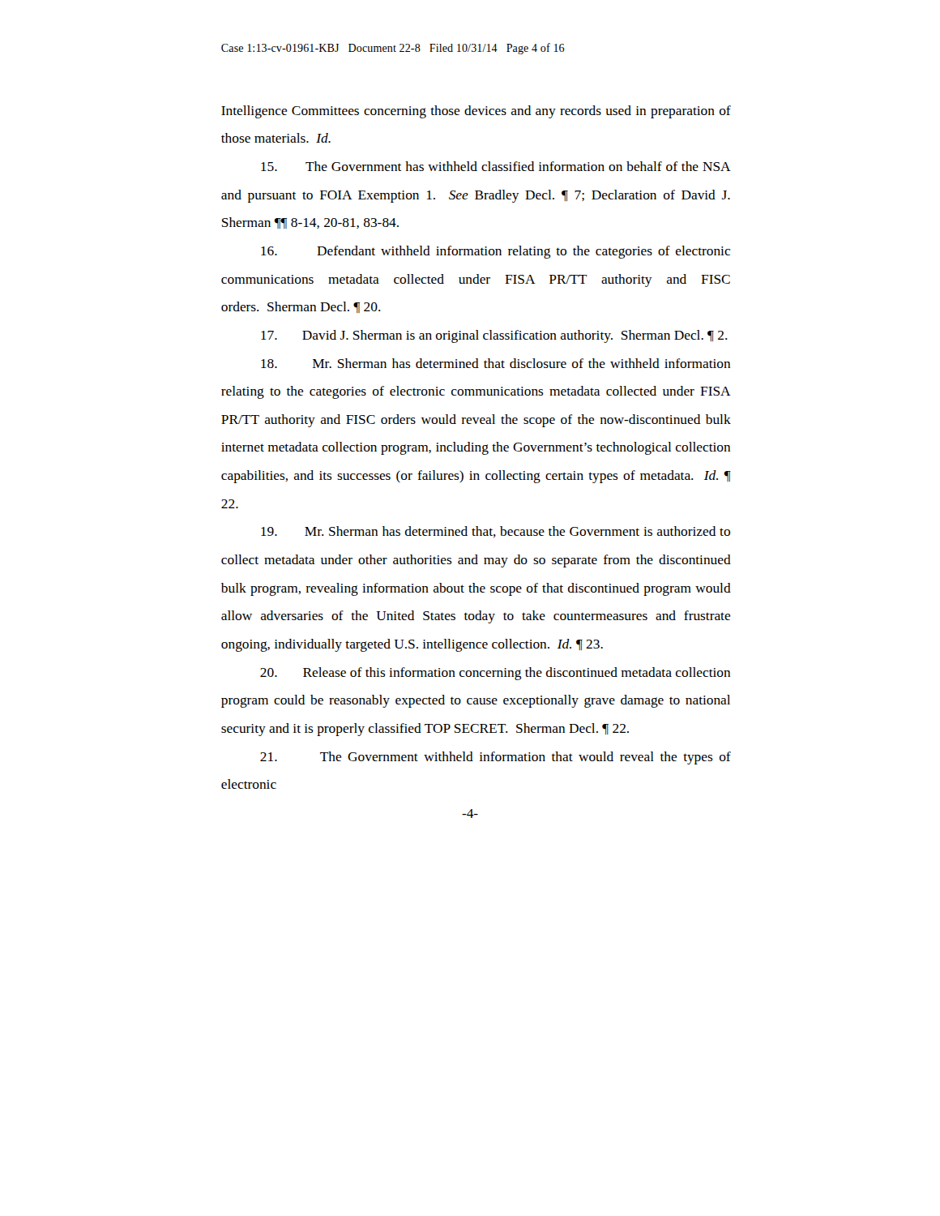Case 1:13-cv-01961-KBJ Document 22-8 Filed 10/31/14 Page 4 of 16
Intelligence Committees concerning those devices and any records used in preparation of those materials. Id.
15. The Government has withheld classified information on behalf of the NSA and pursuant to FOIA Exemption 1. See Bradley Decl. ¶ 7; Declaration of David J. Sherman ¶¶ 8-14, 20-81, 83-84.
16. Defendant withheld information relating to the categories of electronic communications metadata collected under FISA PR/TT authority and FISC orders. Sherman Decl. ¶ 20.
17. David J. Sherman is an original classification authority. Sherman Decl. ¶ 2.
18. Mr. Sherman has determined that disclosure of the withheld information relating to the categories of electronic communications metadata collected under FISA PR/TT authority and FISC orders would reveal the scope of the now-discontinued bulk internet metadata collection program, including the Government’s technological collection capabilities, and its successes (or failures) in collecting certain types of metadata. Id. ¶ 22.
19. Mr. Sherman has determined that, because the Government is authorized to collect metadata under other authorities and may do so separate from the discontinued bulk program, revealing information about the scope of that discontinued program would allow adversaries of the United States today to take countermeasures and frustrate ongoing, individually targeted U.S. intelligence collection. Id. ¶ 23.
20. Release of this information concerning the discontinued metadata collection program could be reasonably expected to cause exceptionally grave damage to national security and it is properly classified TOP SECRET. Sherman Decl. ¶ 22.
21. The Government withheld information that would reveal the types of electronic
-4-